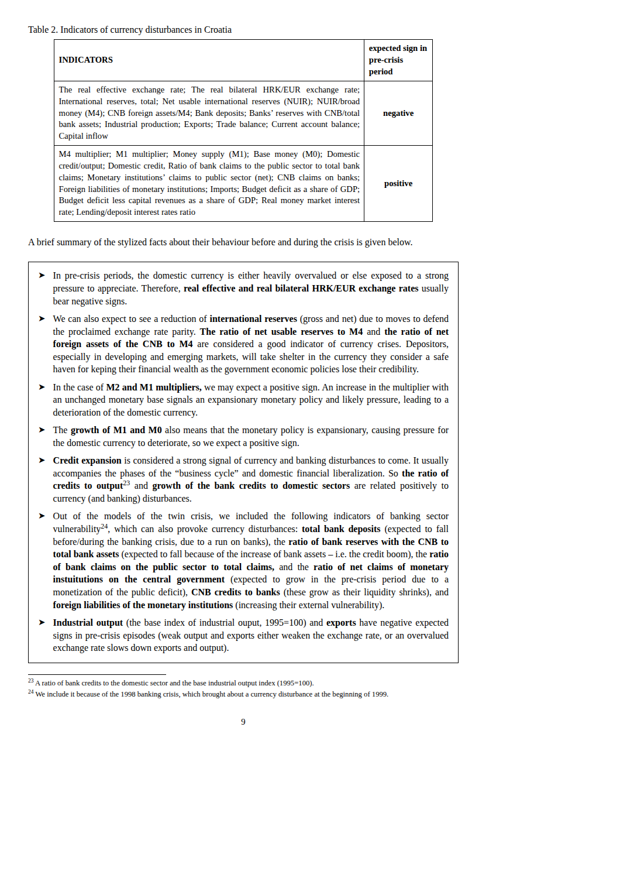Table 2. Indicators of currency disturbances in Croatia
| INDICATORS | expected sign in pre-crisis period |
| --- | --- |
| The real effective exchange rate; The real bilateral HRK/EUR exchange rate; International reserves, total; Net usable international reserves (NUIR); NUIR/broad money (M4); CNB foreign assets/M4; Bank deposits; Banks’ reserves with CNB/total bank assets; Industrial production; Exports; Trade balance; Current account balance; Capital inflow | negative |
| M4 multiplier; M1 multiplier; Money supply (M1); Base money (M0); Domestic credit/output; Domestic credit, Ratio of bank claims to the public sector to total bank claims; Monetary institutions’ claims to public sector (net); CNB claims on banks; Foreign liabilities of monetary institutions; Imports; Budget deficit as a share of GDP; Budget deficit less capital revenues as a share of GDP; Real money market interest rate; Lending/deposit interest rates ratio | positive |
A brief summary of the stylized facts about their behaviour before and during the crisis is given below.
In pre-crisis periods, the domestic currency is either heavily overvalued or else exposed to a strong pressure to appreciate. Therefore, real effective and real bilateral HRK/EUR exchange rates usually bear negative signs.
We can also expect to see a reduction of international reserves (gross and net) due to moves to defend the proclaimed exchange rate parity. The ratio of net usable reserves to M4 and the ratio of net foreign assets of the CNB to M4 are considered a good indicator of currency crises. Depositors, especially in developing and emerging markets, will take shelter in the currency they consider a safe haven for keping their financial wealth as the government economic policies lose their credibility.
In the case of M2 and M1 multipliers, we may expect a positive sign. An increase in the multiplier with an unchanged monetary base signals an expansionary monetary policy and likely pressure, leading to a deterioration of the domestic currency.
The growth of M1 and M0 also means that the monetary policy is expansionary, causing pressure for the domestic currency to deteriorate, so we expect a positive sign.
Credit expansion is considered a strong signal of currency and banking disturbances to come. It usually accompanies the phases of the “business cycle” and domestic financial liberalization. So the ratio of credits to output23 and growth of the bank credits to domestic sectors are related positively to currency (and banking) disturbances.
Out of the models of the twin crisis, we included the following indicators of banking sector vulnerability24, which can also provoke currency disturbances: total bank deposits (expected to fall before/during the banking crisis, due to a run on banks), the ratio of bank reserves with the CNB to total bank assets (expected to fall because of the increase of bank assets – i.e. the credit boom), the ratio of bank claims on the public sector to total claims, and the ratio of net claims of monetary instuitutions on the central government (expected to grow in the pre-crisis period due to a monetization of the public deficit), CNB credits to banks (these grow as their liquidity shrinks), and foreign liabilities of the monetary institutions (increasing their external vulnerability).
Industrial output (the base index of industrial ouput, 1995=100) and exports have negative expected signs in pre-crisis episodes (weak output and exports either weaken the exchange rate, or an overvalued exchange rate slows down exports and output).
23 A ratio of bank credits to the domestic sector and the base industrial output index (1995=100).
24 We include it because of the 1998 banking crisis, which brought about a currency disturbance at the beginning of 1999.
9